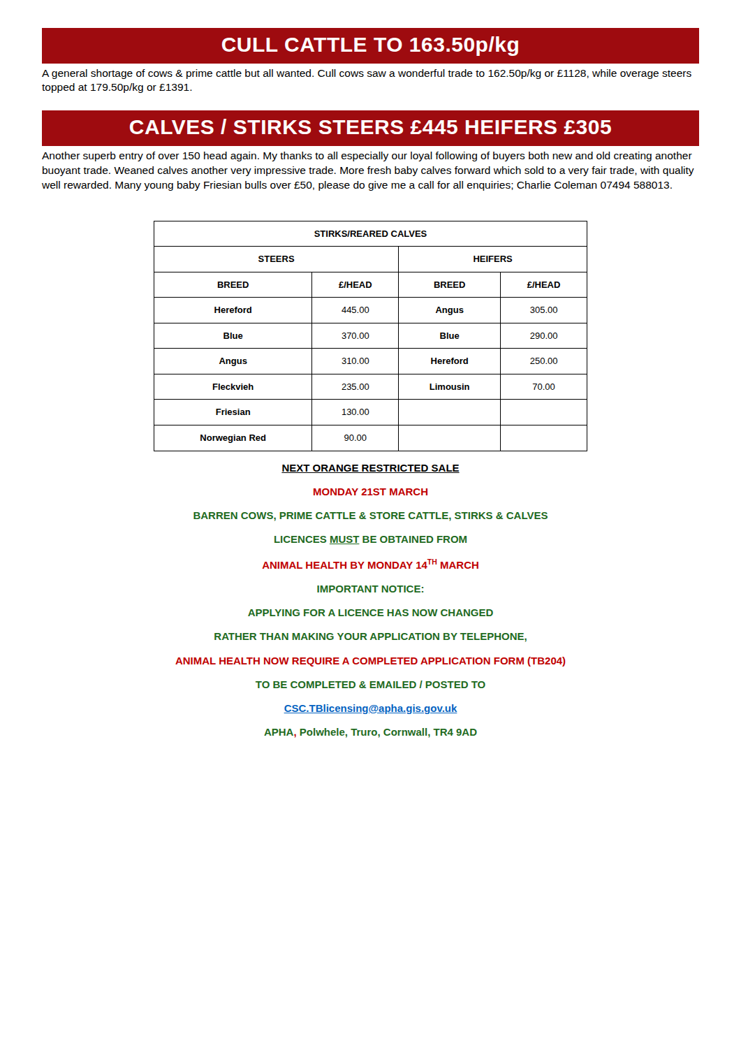CULL CATTLE TO 163.50p/kg
A general shortage of cows & prime cattle but all wanted. Cull cows saw a wonderful trade to 162.50p/kg or £1128, while overage steers topped at 179.50p/kg or £1391.
CALVES / STIRKS STEERS £445 HEIFERS £305
Another superb entry of over 150 head again. My thanks to all especially our loyal following of buyers both new and old creating another buoyant trade. Weaned calves another very impressive trade. More fresh baby calves forward which sold to a very fair trade, with quality well rewarded. Many young baby Friesian bulls over £50, please do give me a call for all enquiries; Charlie Coleman 07494 588013.
| STIRKS/REARED CALVES |
| --- |
| STEERS | HEIFERS |
| BREED | £/HEAD | BREED | £/HEAD |
| Hereford | 445.00 | Angus | 305.00 |
| Blue | 370.00 | Blue | 290.00 |
| Angus | 310.00 | Hereford | 250.00 |
| Fleckvieh | 235.00 | Limousin | 70.00 |
| Friesian | 130.00 | | |
| Norwegian Red | 90.00 | | |
NEXT ORANGE RESTRICTED SALE
MONDAY 21ST MARCH
BARREN COWS, PRIME CATTLE & STORE CATTLE, STIRKS & CALVES
LICENCES MUST BE OBTAINED FROM
ANIMAL HEALTH BY MONDAY 14TH MARCH
IMPORTANT NOTICE:
APPLYING FOR A LICENCE HAS NOW CHANGED
RATHER THAN MAKING YOUR APPLICATION BY TELEPHONE,
ANIMAL HEALTH NOW REQUIRE A COMPLETED APPLICATION FORM (TB204)
TO BE COMPLETED & EMAILED / POSTED TO
CSC.TBlicensing@apha.gis.gov.uk
APHA, Polwhele, Truro, Cornwall, TR4 9AD